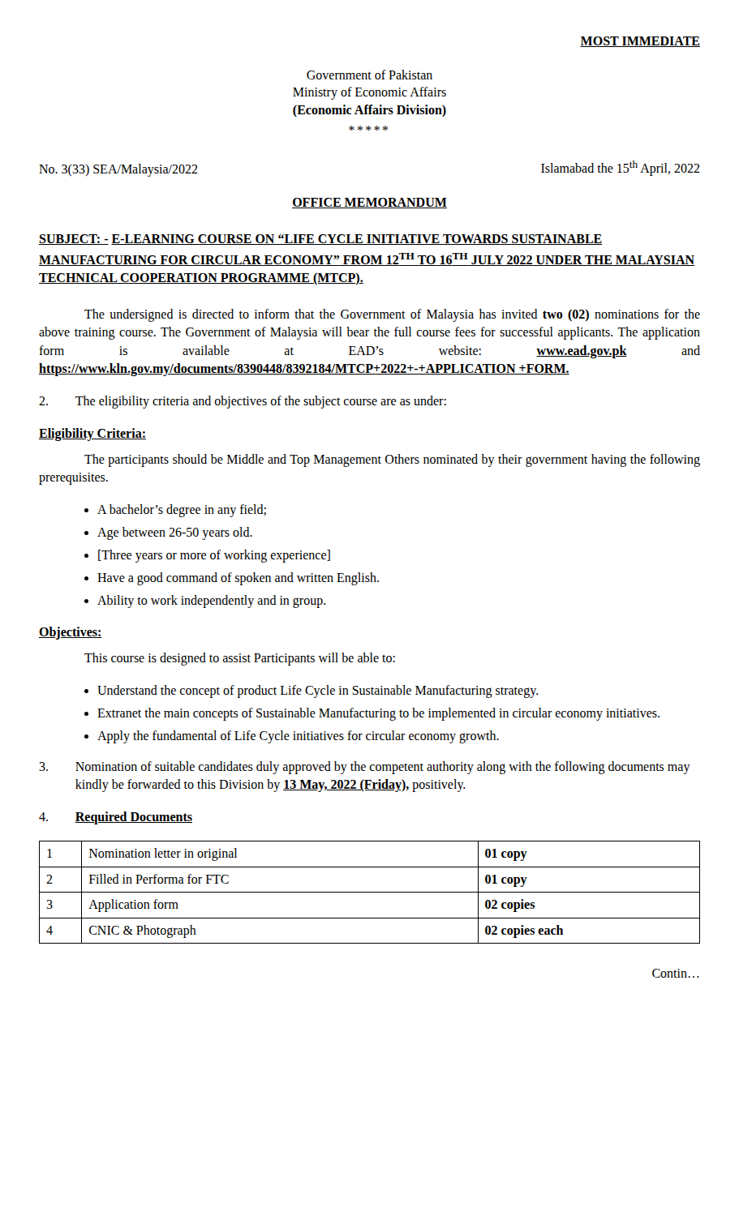MOST IMMEDIATE
Government of Pakistan
Ministry of Economic Affairs
(Economic Affairs Division)
*****
No. 3(33) SEA/Malaysia/2022
Islamabad the 15th April, 2022
OFFICE MEMORANDUM
SUBJECT: - E-LEARNING COURSE ON “LIFE CYCLE INITIATIVE TOWARDS SUSTAINABLE MANUFACTURING FOR CIRCULAR ECONOMY” FROM 12TH TO 16TH JULY 2022 UNDER THE MALAYSIAN TECHNICAL COOPERATION PROGRAMME (MTCP).
The undersigned is directed to inform that the Government of Malaysia has invited two (02) nominations for the above training course. The Government of Malaysia will bear the full course fees for successful applicants. The application form is available at EAD’s website: www.ead.gov.pk and https://www.kln.gov.my/documents/8390448/8392184/MTCP+2022+-+APPLICATION +FORM.
2.
The eligibility criteria and objectives of the subject course are as under:
Eligibility Criteria:
The participants should be Middle and Top Management Others nominated by their government having the following prerequisites.
A bachelor’s degree in any field;
Age between 26-50 years old.
[Three years or more of working experience]
Have a good command of spoken and written English.
Ability to work independently and in group.
Objectives:
This course is designed to assist Participants will be able to:
Understand the concept of product Life Cycle in Sustainable Manufacturing strategy.
Extranet the main concepts of Sustainable Manufacturing to be implemented in circular economy initiatives.
Apply the fundamental of Life Cycle initiatives for circular economy growth.
3.
Nomination of suitable candidates duly approved by the competent authority along with the following documents may kindly be forwarded to this Division by 13 May, 2022 (Friday), positively.
4.
Required Documents
| 1 | Nomination letter in original | 01 copy |
| 2 | Filled in Performa for FTC | 01 copy |
| 3 | Application form | 02 copies |
| 4 | CNIC & Photograph | 02 copies each |
Contin…